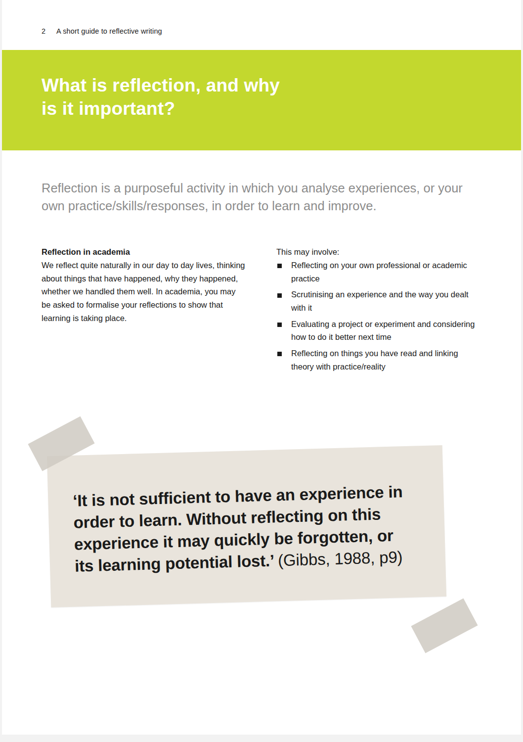2 A short guide to reflective writing
What is reflection, and why
is it important?
Reflection is a purposeful activity in which you analyse experiences, or your own practice/skills/responses, in order to learn and improve.
Reflection in academia
We reflect quite naturally in our day to day lives, thinking about things that have happened, why they happened, whether we handled them well. In academia, you may be asked to formalise your reflections to show that learning is taking place.
This may involve:
Reflecting on your own professional or academic practice
Scrutinising an experience and the way you dealt with it
Evaluating a project or experiment and considering how to do it better next time
Reflecting on things you have read and linking theory with practice/reality
‘It is not sufficient to have an experience in order to learn. Without reflecting on this experience it may quickly be forgotten, or its learning potential lost.’ (Gibbs, 1988, p9)